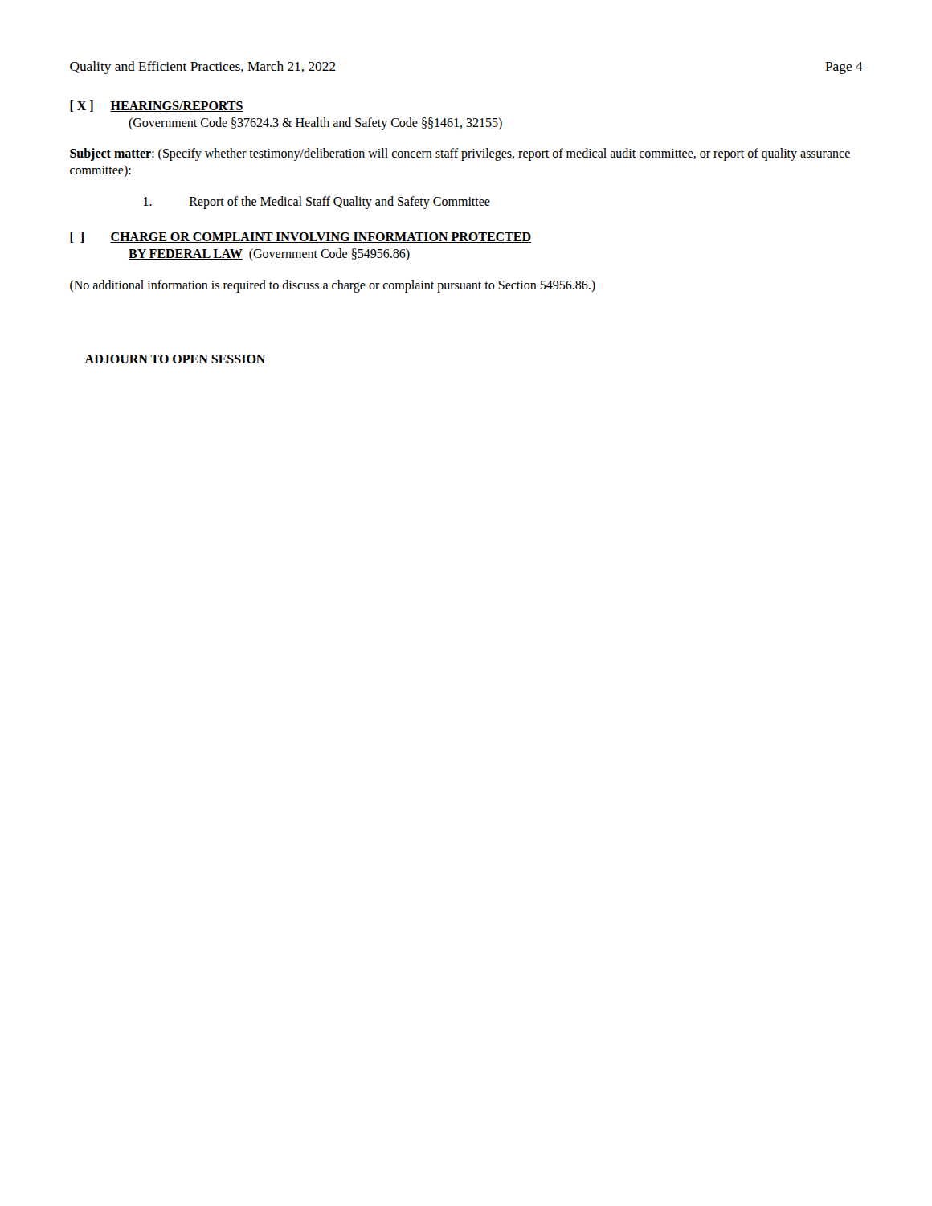Quality and Efficient Practices, March 21, 2022
Page 4
[ X ] HEARINGS/REPORTS
(Government Code §37624.3 & Health and Safety Code §§1461, 32155)
Subject matter: (Specify whether testimony/deliberation will concern staff privileges, report of medical audit committee, or report of quality assurance committee):
Report of the Medical Staff Quality and Safety Committee
[ ] CHARGE OR COMPLAINT INVOLVING INFORMATION PROTECTED BY FEDERAL LAW (Government Code §54956.86)
(No additional information is required to discuss a charge or complaint pursuant to Section 54956.86.)
ADJOURN TO OPEN SESSION